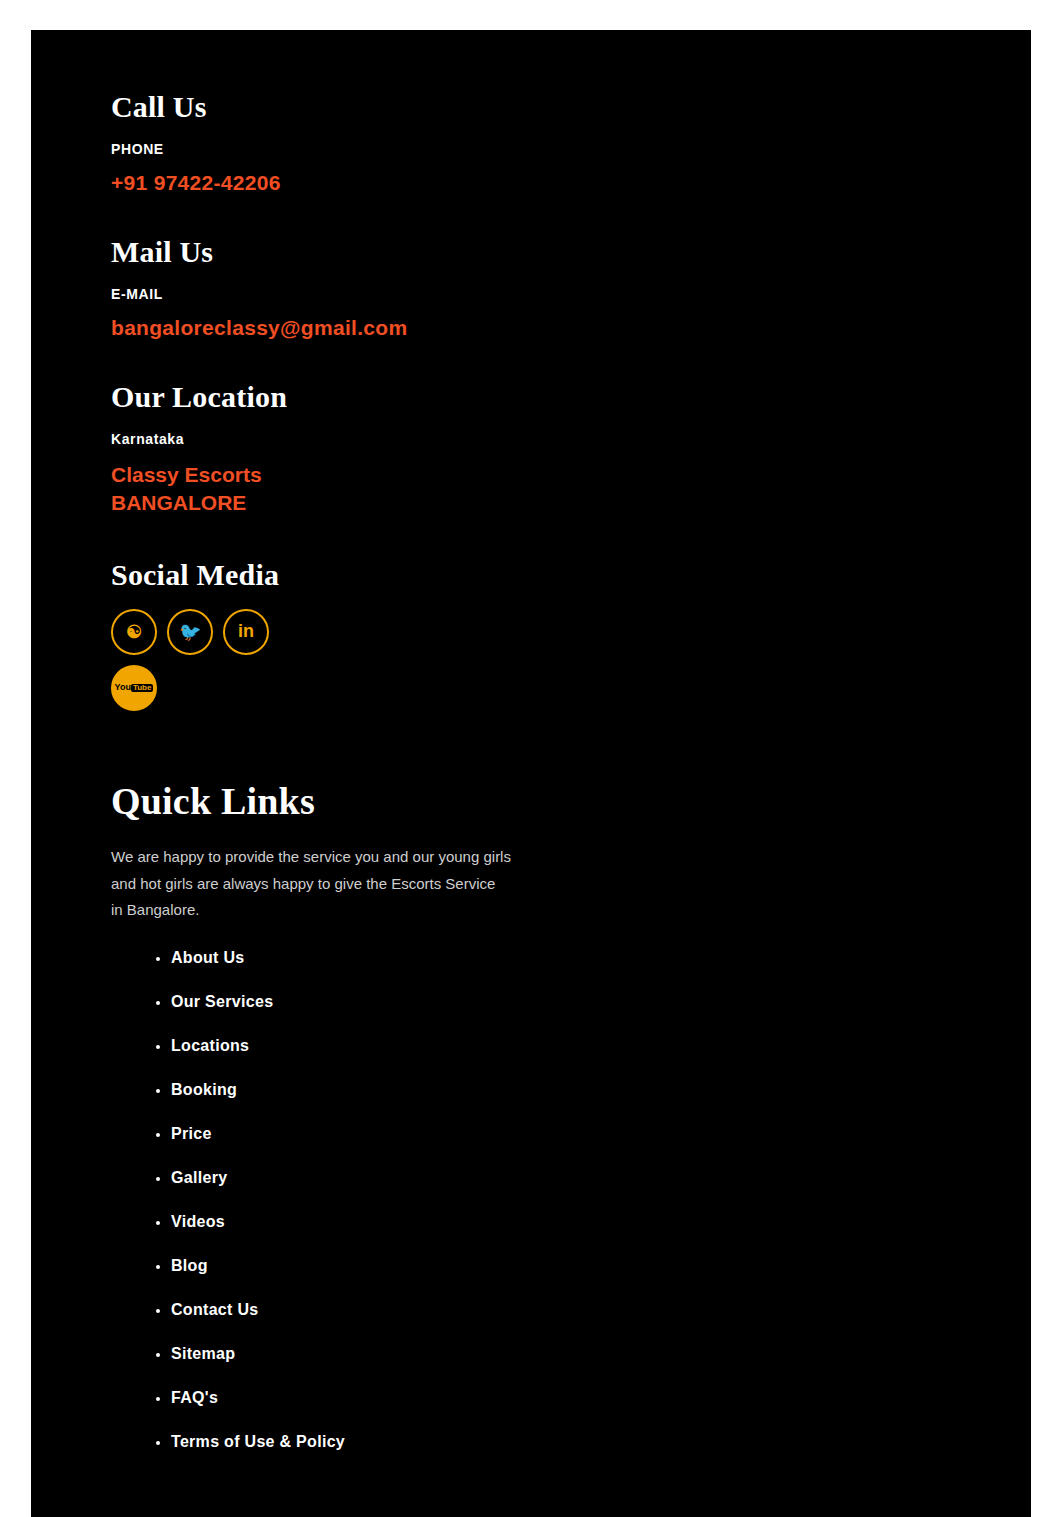Call Us
Phone
+91 97422-42206
Mail Us
E-Mail
bangaloreclassy@gmail.com
Our Location
Karnataka
Classy Escorts BANGALORE
Social Media
☯ 🐦 in YouTube
Quick Links
We are happy to provide the service you and our young girls and hot girls are always happy to give the Escorts Service in Bangalore.
About Us
Our Services
Locations
Booking
Price
Gallery
Videos
Blog
Contact Us
Sitemap
FAQ's
Terms of Use & Policy